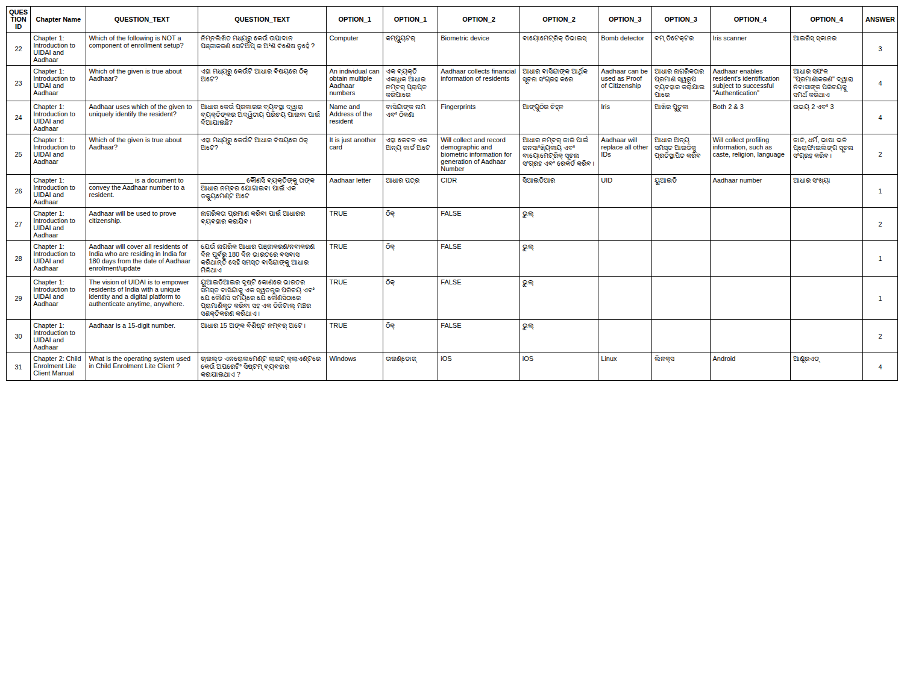| QUES TION ID | Chapter Name | QUESTION_TEXT | QUESTION_TEXT | OPTION_1 | OPTION_1 | OPTION_2 | OPTION_2 | OPTION_3 | OPTION_3 | OPTION_4 | OPTION_4 | ANSWER |
| --- | --- | --- | --- | --- | --- | --- | --- | --- | --- | --- | --- | --- |
| 22 | Chapter 1: Introduction to UIDAI and Aadhaar | Which of the following is NOT a component of enrollment setup? | ନିମ୍ନଲିଖିତ ମଧ୍ୟରୁ କେଉଁ ଉପାଦାନ ପଞ୍ଜୀକରଣ ସେଟଅପ୍ ର ଅଂଶ ବିଶେଷ ନୁହେଁ ? | Computer | କମ୍ପ୍ୟୁଟର୍ | Biometric device | ବାୟୋମେଟ୍ରିକ୍ ଡିଭାଇସ୍ | Bomb detector | ବମ୍ ଡିଟେକ୍ଟର | Iris scanner | ଆଇରିସ୍ ସ୍କାନର | 3 |
| 23 | Chapter 1: Introduction to UIDAI and Aadhaar | Which of the given is true about Aadhaar? | ଏହା ମଧ୍ୟରୁ କେଉଁଟି ଆଧାର ବିଷୟରେ ଠିକ୍ ଅଟେ? | An individual can obtain multiple Aadhaar numbers | ଏକ ବ୍ୟକ୍ତି ଏକାଧିକ ଆଧାର ନମ୍ବର୍ ପ୍ରାପ୍ତ କରିପାରେ | Aadhaar collects financial information of residents | ଆଧାର ବାସିନ୍ଦାଙ୍କ ଆର୍ଥିକ ସୂଚନା ସଂଗ୍ରହ କରେ | Aadhaar can be used as Proof of Citizenship | ଆଧାର ନାଗରିକତାର ପ୍ରମାଣ ସ୍ୱରୂପ ବ୍ୟବହାର କରାଯାଇ ପାରେ | Aadhaar enables resident's identification subject to successful "Authentication" | ଆଧାର ସଫଳ "ପ୍ରମାଣୀକରଣ" ଦ୍ୱାରା ନିବାସୀଙ୍କ ପରିଚୟକୁ ସମର୍ଥ କରିଥାଏ | 4 |
| 24 | Chapter 1: Introduction to UIDAI and Aadhaar | Aadhaar uses which of the given to uniquely identify the resident? | ଆଧାର କେଉଁ ପ୍ରକାରର ବ୍ୟବସ୍ଥା ଦ୍ୱାରା ବ୍ୟକ୍ତିଙ୍କର ଅଦ୍ୱିତୀୟ ପରିଚୟ ପାଇବା ପାଇଁ ଦିଆଯାଇଛି? | Name and Address of the resident | ବାସିନ୍ଦାଙ୍କ ନାମ ଏବଂ ଠିକଣା | Fingerprints | ଆଙ୍ଗୁଠିର ଚିହ୍ନ | Iris | ଆଖିର ପୁତୁଳୀ | Both 2 & 3 | ଉଭୟ 2 ଏବଂ 3 | 4 |
| 25 | Chapter 1: Introduction to UIDAI and Aadhaar | Which of the given is true about Aadhaar? | ଏହା ମଧ୍ୟରୁ କେଉଁଟି ଆଧାର ବିଷୟରେ ଠିକ୍ ଅଟେ? | It is just another card | ଏହା କେବଳ ଏକ ଅନ୍ୟ କାର୍ଡ ଅଟେ | Will collect and record demographic and biometric information for generation of Aadhaar Number | ଆଧାର ନମ୍ବର୍ ଜାରି ପାଇଁ ଜନସାଂଖ୍ୟିକୀୟ ଏବଂ ବାୟୋମେଟ୍ରିକ୍ ସୂଚନା ସଂଗ୍ରହ ଏବଂ ରେକର୍ଡ କରିବ। | Aadhaar will replace all other IDs | ଆଧାର ଅନ୍ୟ ସମସ୍ତ ଆଇଡିକୁ ପ୍ରତିସ୍ଥାପିତ କରିବ | Will collect profiling information, such as caste, religion, language | ଜାତି, ଧର୍ମ, ଭାଷା ଭଳି ପ୍ରୋଫାଇଲିଙ୍ଗ ସୂଚନା ସଂଗ୍ରହ କରିବ। | 2 |
| 26 | Chapter 1: Introduction to UIDAI and Aadhaar | ____________ is a document to convey the Aadhaar number to a resident. | ____________ କୌଣସି ବ୍ୟକ୍ତିଙ୍କୁ ତାଙ୍କ ଆଧାର ନମ୍ବର ଯୋଗାଇବା ପାଇଁ ଏକ ଡକ୍ୟୁମେଣ୍ଟ ଅଟେ | Aadhaar letter | ଆଧାର ପତ୍ର | CIDR | ସିଆଇଡିଆର | UID | ୟୁଆଇଡି | Aadhaar number | ଆଧାର ସଂଖ୍ୟା | 1 |
| 27 | Chapter 1: Introduction to UIDAI and Aadhaar | Aadhaar will be used to prove citizenship. | ନାଗରିକତା ପ୍ରମାଣ କରିବା ପାଇଁ ଆଧାରର ବ୍ୟବହାର କରାଯିବ। | TRUE | ଠିକ୍ | FALSE | ଭୁଲ୍ | | | | | 2 |
| 28 | Chapter 1: Introduction to UIDAI and Aadhaar | Aadhaar will cover all residents of India who are residing in India for 180 days from the date of Aadhaar enrolment/update | ଯେଉଁ ନାଗରିକ ଆଧାର ପଞ୍ଜୀକରଣ/ନବୀକରଣ ଦିନ ପୂର୍ବରୁ 180 ଦିନ ଭାରତରେ ବସବାସ କରିଥାନ୍ତି ସେହି ସମସ୍ତ ବାସିନ୍ଦାଙ୍କୁ ଆଧାର ମିଳିଥାଏ | TRUE | ଠିକ୍ | FALSE | ଭୁଲ୍ | | | | | 1 |
| 29 | Chapter 1: Introduction to UIDAI and Aadhaar | The vision of UIDAI is to empower residents of India with a unique identity and a digital platform to authenticate anytime, anywhere. | ୟୁଆଇଡିଆଇର ଦୃଷ୍ଟି କୋଣରେ ଭାରତର ସମସ୍ତ ବାସିନ୍ଦାକୁ ଏକ ସ୍ୱତନ୍ତ୍ର ପରିଚୟ ଏବଂ ଯେ କୌଣସି ସମୟରେ ଯେ କୌଣସିଠାରେ ପ୍ରାମାଣିକୃତ କରିବା ସହ ଏକ ଡିଜିଟାଲ୍ ମଞ୍ଚର ସଶକ୍ତିକରଣ କରିଥାଏ। | TRUE | ଠିକ୍ | FALSE | ଭୁଲ୍ | | | | | 1 |
| 30 | Chapter 1: Introduction to UIDAI and Aadhaar | Aadhaar is a 15-digit number. | ଆଧାର 15 ଅଙ୍କ ବିଶିଷ୍ଟ ନମ୍ବର୍ ଅଟେ। | TRUE | ଠିକ୍ | FALSE | ଭୁଲ୍ | | | | | 2 |
| 31 | Chapter 2: Child Enrolment Lite Client Manual | What is the operating system used in Child Enrolment Lite Client ? | ଚାଇଲ୍ଡ ଏନରୋଲମେଣ୍ଟ ଲାଇଟ୍ କ୍ଲାଏଣ୍ଟରେ କେଉଁ ଅପରେଟିଂ ସିଷ୍ଟମ୍ ବ୍ୟବହାର କରାଯାଇଥାଏ ? | Windows | ଉଇଣ୍ଡୋଜ୍ | iOS | iOS | Linux | ଲିନକ୍ସ | Android | ଆଣ୍ଡ୍ରଏଡ୍ | 4 |